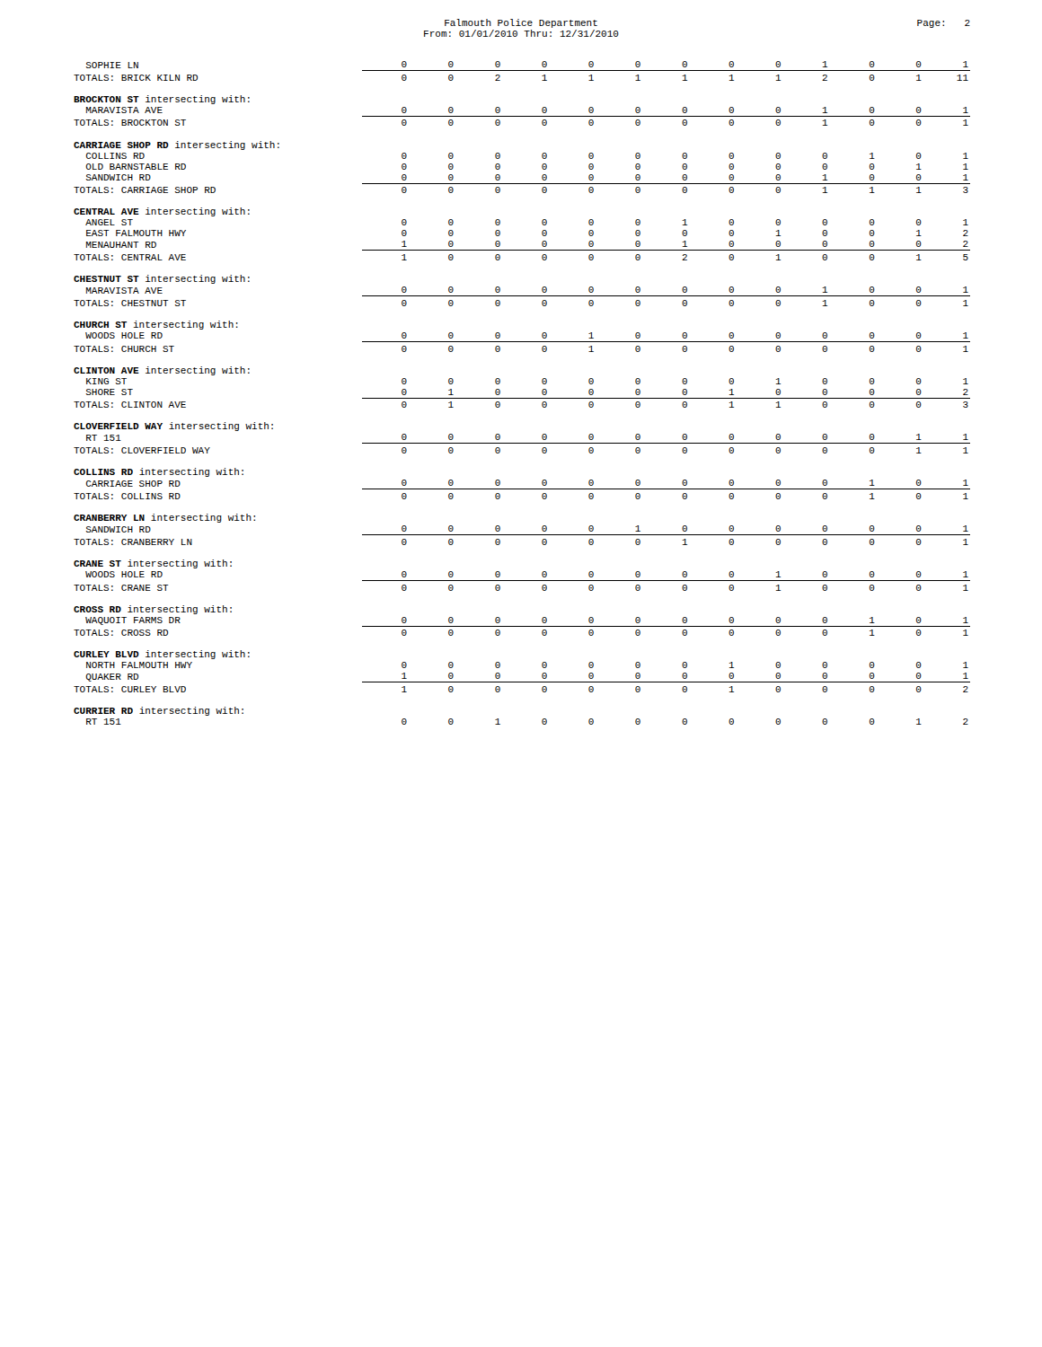Falmouth Police Department
From: 01/01/2010 Thru: 12/31/2010
Page: 2
| SOPHIE LN | 0 | 0 | 0 | 0 | 0 | 0 | 0 | 0 | 0 | 1 | 0 | 0 | 1 |
| TOTALS: BRICK KILN RD | 0 | 0 | 2 | 1 | 1 | 1 | 1 | 1 | 1 | 2 | 0 | 1 | 11 |
| BROCKTON ST intersecting with: | |
| MARAVISTA AVE | 0 | 0 | 0 | 0 | 0 | 0 | 0 | 0 | 0 | 1 | 0 | 0 | 1 |
| TOTALS: BROCKTON ST | 0 | 0 | 0 | 0 | 0 | 0 | 0 | 0 | 0 | 1 | 0 | 0 | 1 |
| CARRIAGE SHOP RD intersecting with: | |
| COLLINS RD | 0 | 0 | 0 | 0 | 0 | 0 | 0 | 0 | 0 | 0 | 1 | 0 | 1 |
| OLD BARNSTABLE RD | 0 | 0 | 0 | 0 | 0 | 0 | 0 | 0 | 0 | 0 | 0 | 1 | 1 |
| SANDWICH RD | 0 | 0 | 0 | 0 | 0 | 0 | 0 | 0 | 0 | 1 | 0 | 0 | 1 |
| TOTALS: CARRIAGE SHOP RD | 0 | 0 | 0 | 0 | 0 | 0 | 0 | 0 | 0 | 1 | 1 | 1 | 3 |
| CENTRAL AVE intersecting with: | |
| ANGEL ST | 0 | 0 | 0 | 0 | 0 | 0 | 1 | 0 | 0 | 0 | 0 | 0 | 1 |
| EAST FALMOUTH HWY | 0 | 0 | 0 | 0 | 0 | 0 | 0 | 0 | 1 | 0 | 0 | 1 | 2 |
| MENAUHANT RD | 1 | 0 | 0 | 0 | 0 | 0 | 1 | 0 | 0 | 0 | 0 | 0 | 2 |
| TOTALS: CENTRAL AVE | 1 | 0 | 0 | 0 | 0 | 0 | 2 | 0 | 1 | 0 | 0 | 1 | 5 |
| CHESTNUT ST intersecting with: | |
| MARAVISTA AVE | 0 | 0 | 0 | 0 | 0 | 0 | 0 | 0 | 0 | 1 | 0 | 0 | 1 |
| TOTALS: CHESTNUT ST | 0 | 0 | 0 | 0 | 0 | 0 | 0 | 0 | 0 | 1 | 0 | 0 | 1 |
| CHURCH ST intersecting with: | |
| WOODS HOLE RD | 0 | 0 | 0 | 0 | 1 | 0 | 0 | 0 | 0 | 0 | 0 | 0 | 1 |
| TOTALS: CHURCH ST | 0 | 0 | 0 | 0 | 1 | 0 | 0 | 0 | 0 | 0 | 0 | 0 | 1 |
| CLINTON AVE intersecting with: | |
| KING ST | 0 | 0 | 0 | 0 | 0 | 0 | 0 | 0 | 1 | 0 | 0 | 0 | 1 |
| SHORE ST | 0 | 1 | 0 | 0 | 0 | 0 | 0 | 1 | 0 | 0 | 0 | 0 | 2 |
| TOTALS: CLINTON AVE | 0 | 1 | 0 | 0 | 0 | 0 | 0 | 1 | 1 | 0 | 0 | 0 | 3 |
| CLOVERFIELD WAY intersecting with: | |
| RT 151 | 0 | 0 | 0 | 0 | 0 | 0 | 0 | 0 | 0 | 0 | 0 | 1 | 1 |
| TOTALS: CLOVERFIELD WAY | 0 | 0 | 0 | 0 | 0 | 0 | 0 | 0 | 0 | 0 | 0 | 1 | 1 |
| COLLINS RD intersecting with: | |
| CARRIAGE SHOP RD | 0 | 0 | 0 | 0 | 0 | 0 | 0 | 0 | 0 | 0 | 1 | 0 | 1 |
| TOTALS: COLLINS RD | 0 | 0 | 0 | 0 | 0 | 0 | 0 | 0 | 0 | 0 | 1 | 0 | 1 |
| CRANBERRY LN intersecting with: | |
| SANDWICH RD | 0 | 0 | 0 | 0 | 0 | 1 | 0 | 0 | 0 | 0 | 0 | 0 | 1 |
| TOTALS: CRANBERRY LN | 0 | 0 | 0 | 0 | 0 | 0 | 1 | 0 | 0 | 0 | 0 | 0 | 1 |
| CRANE ST intersecting with: | |
| WOODS HOLE RD | 0 | 0 | 0 | 0 | 0 | 0 | 0 | 0 | 1 | 0 | 0 | 0 | 1 |
| TOTALS: CRANE ST | 0 | 0 | 0 | 0 | 0 | 0 | 0 | 0 | 1 | 0 | 0 | 0 | 1 |
| CROSS RD intersecting with: | |
| WAQUOIT FARMS DR | 0 | 0 | 0 | 0 | 0 | 0 | 0 | 0 | 0 | 0 | 1 | 0 | 1 |
| TOTALS: CROSS RD | 0 | 0 | 0 | 0 | 0 | 0 | 0 | 0 | 0 | 0 | 1 | 0 | 1 |
| CURLEY BLVD intersecting with: | |
| NORTH FALMOUTH HWY | 0 | 0 | 0 | 0 | 0 | 0 | 0 | 1 | 0 | 0 | 0 | 0 | 1 |
| QUAKER RD | 1 | 0 | 0 | 0 | 0 | 0 | 0 | 0 | 0 | 0 | 0 | 0 | 1 |
| TOTALS: CURLEY BLVD | 1 | 0 | 0 | 0 | 0 | 0 | 0 | 1 | 0 | 0 | 0 | 0 | 2 |
| CURRIER RD intersecting with: | |
| RT 151 | 0 | 0 | 1 | 0 | 0 | 0 | 0 | 0 | 0 | 0 | 0 | 1 | 2 |